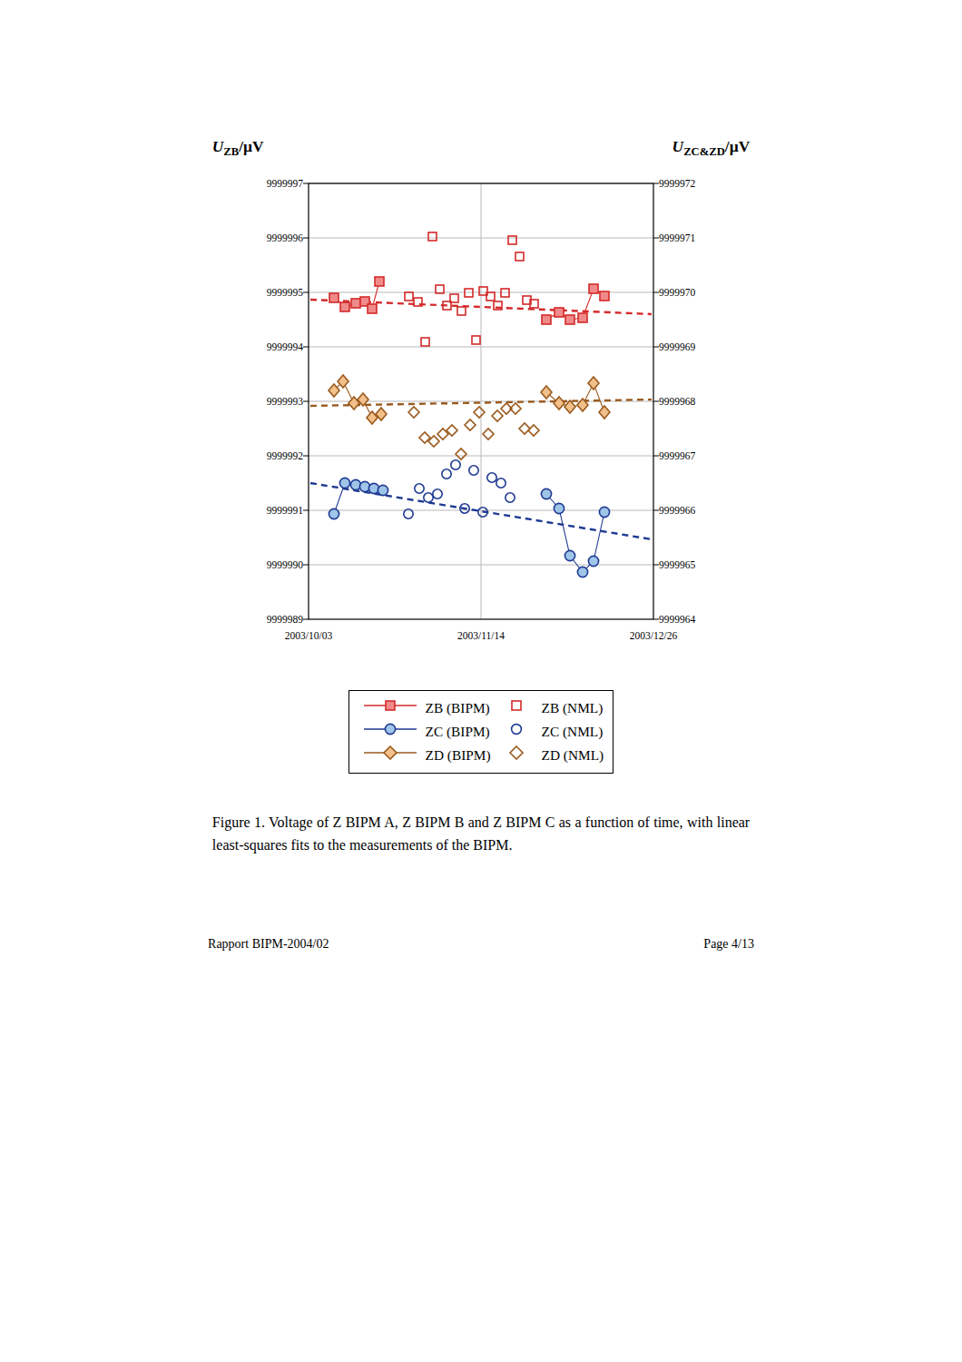UZB/µV
UZC&ZD/µV
9999997 9999996 9999995 9999994 9999993 9999992 9999991 9999990 9999989 9999972 9999971 9999970 9999969 9999968 9999967 9999966 9999965 9999964 2003/10/03 2003/11/14 2003/12/26
| | ZB (BIPM) | | ZB (NML) |
| | ZC (BIPM) | | ZC (NML) |
| | ZD (BIPM) | | ZD (NML) |
Figure 1. Voltage of Z BIPM A, Z BIPM B and Z BIPM C as a function of time, with linear least-squares fits to the measurements of the BIPM.
Rapport BIPM-2004/02
Page 4/13